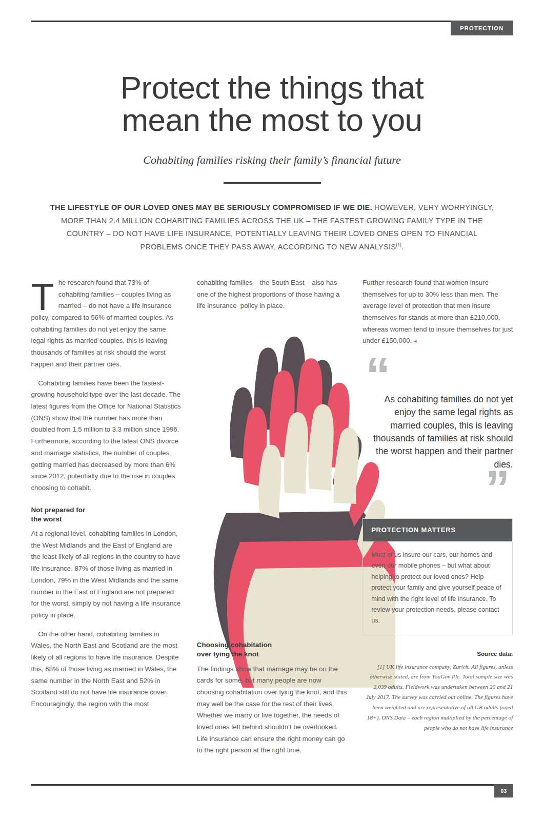Protection
Protect the things that
mean the most to you
Cohabiting families risking their family’s financial future
The lifestyle of our loved ones may be seriously compromised if we die. However, very worryingly, more than 2.4 million cohabiting families across the UK – the fastest-growing family type in the country – do not have life insurance, potentially leaving their loved ones open to financial problems once they pass away, according to new analysis[1].
The research found that 73% of cohabiting families – couples living as married – do not have a life insurance policy, compared to 56% of married couples. As cohabiting families do not yet enjoy the same legal rights as married couples, this is leaving thousands of families at risk should the worst happen and their partner dies.
Cohabiting families have been the fastest-growing household type over the last decade. The latest figures from the Office for National Statistics (ONS) show that the number has more than doubled from 1.5 million to 3.3 million since 1996. Furthermore, according to the latest ONS divorce and marriage statistics, the number of couples getting married has decreased by more than 6% since 2012, potentially due to the rise in couples choosing to cohabit.
Not prepared for
the worst
At a regional level, cohabiting families in London, the West Midlands and the East of England are the least likely of all regions in the country to have life insurance. 87% of those living as married in London, 79% in the West Midlands and the same number in the East of England are not prepared for the worst, simply by not having a life insurance policy in place.
On the other hand, cohabiting families in Wales, the North East and Scotland are the most likely of all regions to have life insurance. Despite this, 68% of those living as married in Wales, the same number in the North East and 52% in Scotland still do not have life insurance cover. Encouragingly, the region with the most
cohabiting families – the South East – also has one of the highest proportions of those having a life insurance policy in place.
Choosing cohabitation
over tying the knot
The findings show that marriage may be on the cards for some, but many people are now choosing cohabitation over tying the knot, and this may well be the case for the rest of their lives. Whether we marry or live together, the needs of loved ones left behind shouldn’t be overlooked. Life insurance can ensure the right money can go to the right person at the right time.
Further research found that women insure themselves for up to 30% less than men. The average level of protection that men insure themselves for stands at more than £210,000, whereas women tend to insure themselves for just under £150,000. ◂
“
As cohabiting families do not yet enjoy the same legal rights as married couples, this is leaving thousands of families at risk should the worst happen and their partner dies.
”
Protection matters
Most of us insure our cars, our homes and even our mobile phones – but what about helping to protect our loved ones? Help protect your family and give yourself peace of mind with the right level of life insurance. To review your protection needs, please contact us.
Source data: [1] UK life insurance company, Zurich. All figures, unless otherwise stated, are from YouGov Plc. Total sample size was 2,039 adults. Fieldwork was undertaken between 20 and 21 July 2017. The survey was carried out online. The figures have been weighted and are representative of all GB adults (aged 18+). ONS Data – each region multiplied by the percentage of people who do not have life insurance
03